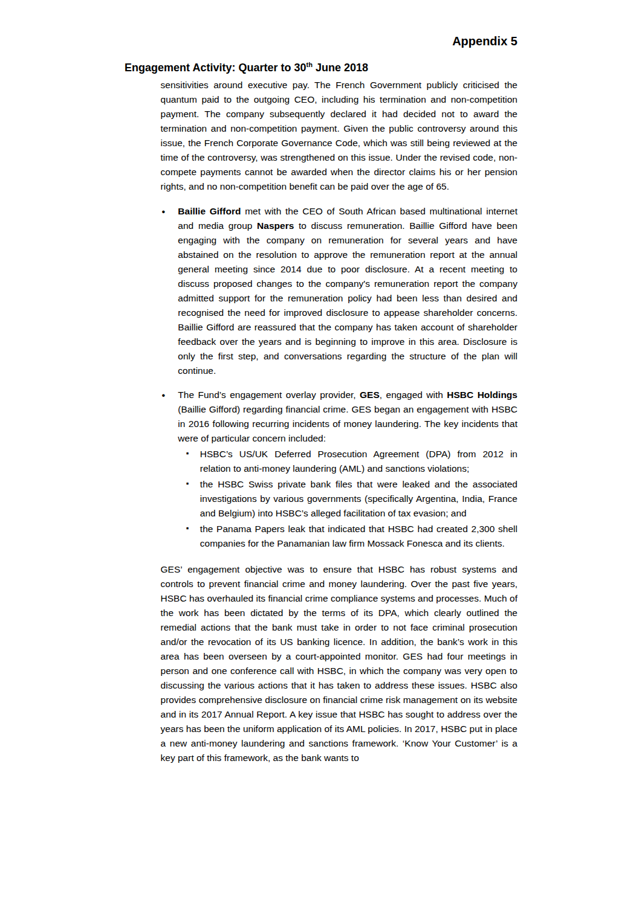Appendix 5
Engagement Activity: Quarter to 30th June 2018
sensitivities around executive pay. The French Government publicly criticised the quantum paid to the outgoing CEO, including his termination and non-competition payment. The company subsequently declared it had decided not to award the termination and non-competition payment. Given the public controversy around this issue, the French Corporate Governance Code, which was still being reviewed at the time of the controversy, was strengthened on this issue. Under the revised code, non-compete payments cannot be awarded when the director claims his or her pension rights, and no non-competition benefit can be paid over the age of 65.
Baillie Gifford met with the CEO of South African based multinational internet and media group Naspers to discuss remuneration. Baillie Gifford have been engaging with the company on remuneration for several years and have abstained on the resolution to approve the remuneration report at the annual general meeting since 2014 due to poor disclosure. At a recent meeting to discuss proposed changes to the company's remuneration report the company admitted support for the remuneration policy had been less than desired and recognised the need for improved disclosure to appease shareholder concerns. Baillie Gifford are reassured that the company has taken account of shareholder feedback over the years and is beginning to improve in this area. Disclosure is only the first step, and conversations regarding the structure of the plan will continue.
The Fund’s engagement overlay provider, GES, engaged with HSBC Holdings (Baillie Gifford) regarding financial crime. GES began an engagement with HSBC in 2016 following recurring incidents of money laundering. The key incidents that were of particular concern included:
HSBC’s US/UK Deferred Prosecution Agreement (DPA) from 2012 in relation to anti-money laundering (AML) and sanctions violations;
the HSBC Swiss private bank files that were leaked and the associated investigations by various governments (specifically Argentina, India, France and Belgium) into HSBC’s alleged facilitation of tax evasion; and
the Panama Papers leak that indicated that HSBC had created 2,300 shell companies for the Panamanian law firm Mossack Fonesca and its clients.
GES’ engagement objective was to ensure that HSBC has robust systems and controls to prevent financial crime and money laundering. Over the past five years, HSBC has overhauled its financial crime compliance systems and processes. Much of the work has been dictated by the terms of its DPA, which clearly outlined the remedial actions that the bank must take in order to not face criminal prosecution and/or the revocation of its US banking licence. In addition, the bank’s work in this area has been overseen by a court-appointed monitor. GES had four meetings in person and one conference call with HSBC, in which the company was very open to discussing the various actions that it has taken to address these issues. HSBC also provides comprehensive disclosure on financial crime risk management on its website and in its 2017 Annual Report. A key issue that HSBC has sought to address over the years has been the uniform application of its AML policies. In 2017, HSBC put in place a new anti-money laundering and sanctions framework. ‘Know Your Customer’ is a key part of this framework, as the bank wants to